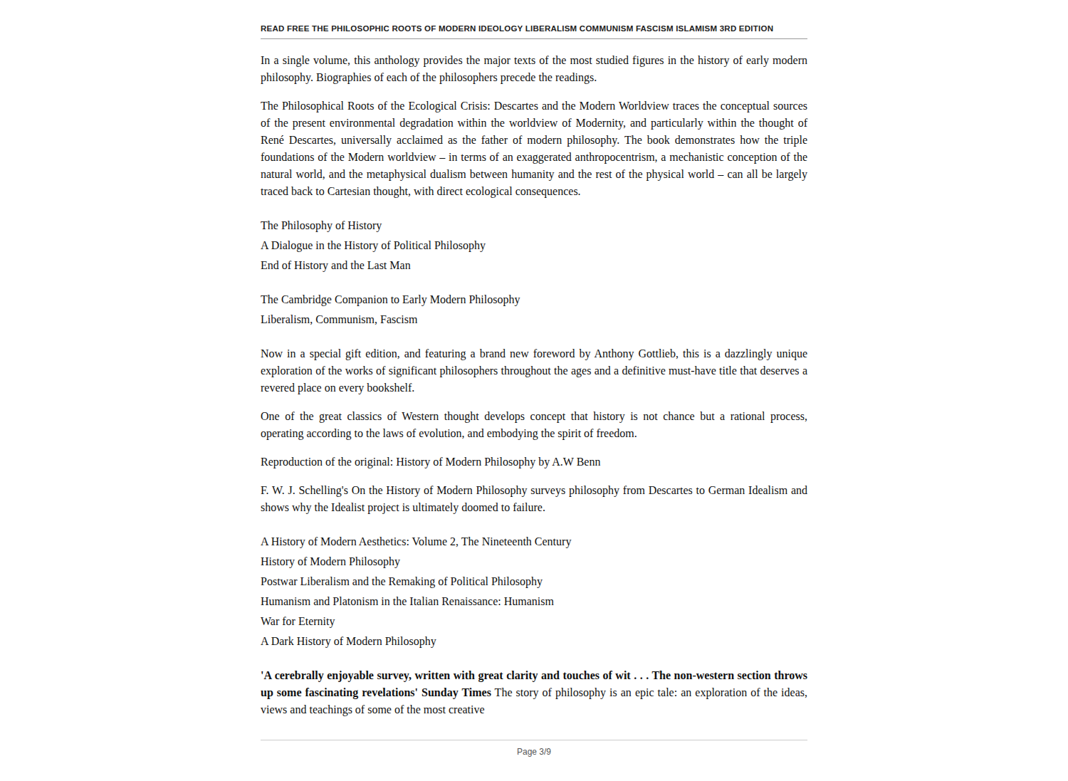Read Free The Philosophic Roots Of Modern Ideology Liberalism Communism Fascism Islamism 3rd Edition
In a single volume, this anthology provides the major texts of the most studied figures in the history of early modern philosophy. Biographies of each of the philosophers precede the readings.
The Philosophical Roots of the Ecological Crisis: Descartes and the Modern Worldview traces the conceptual sources of the present environmental degradation within the worldview of Modernity, and particularly within the thought of René Descartes, universally acclaimed as the father of modern philosophy. The book demonstrates how the triple foundations of the Modern worldview – in terms of an exaggerated anthropocentrism, a mechanistic conception of the natural world, and the metaphysical dualism between humanity and the rest of the physical world – can all be largely traced back to Cartesian thought, with direct ecological consequences.
The Philosophy of History
A Dialogue in the History of Political Philosophy
End of History and the Last Man
The Cambridge Companion to Early Modern Philosophy
Liberalism, Communism, Fascism
Now in a special gift edition, and featuring a brand new foreword by Anthony Gottlieb, this is a dazzlingly unique exploration of the works of significant philosophers throughout the ages and a definitive must-have title that deserves a revered place on every bookshelf.
One of the great classics of Western thought develops concept that history is not chance but a rational process, operating according to the laws of evolution, and embodying the spirit of freedom.
Reproduction of the original: History of Modern Philosophy by A.W Benn
F. W. J. Schelling's On the History of Modern Philosophy surveys philosophy from Descartes to German Idealism and shows why the Idealist project is ultimately doomed to failure.
A History of Modern Aesthetics: Volume 2, The Nineteenth Century
History of Modern Philosophy
Postwar Liberalism and the Remaking of Political Philosophy
Humanism and Platonism in the Italian Renaissance: Humanism
War for Eternity
A Dark History of Modern Philosophy
'A cerebrally enjoyable survey, written with great clarity and touches of wit . . . The non-western section throws up some fascinating revelations' Sunday Times The story of philosophy is an epic tale: an exploration of the ideas, views and teachings of some of the most creative
Page 3/9